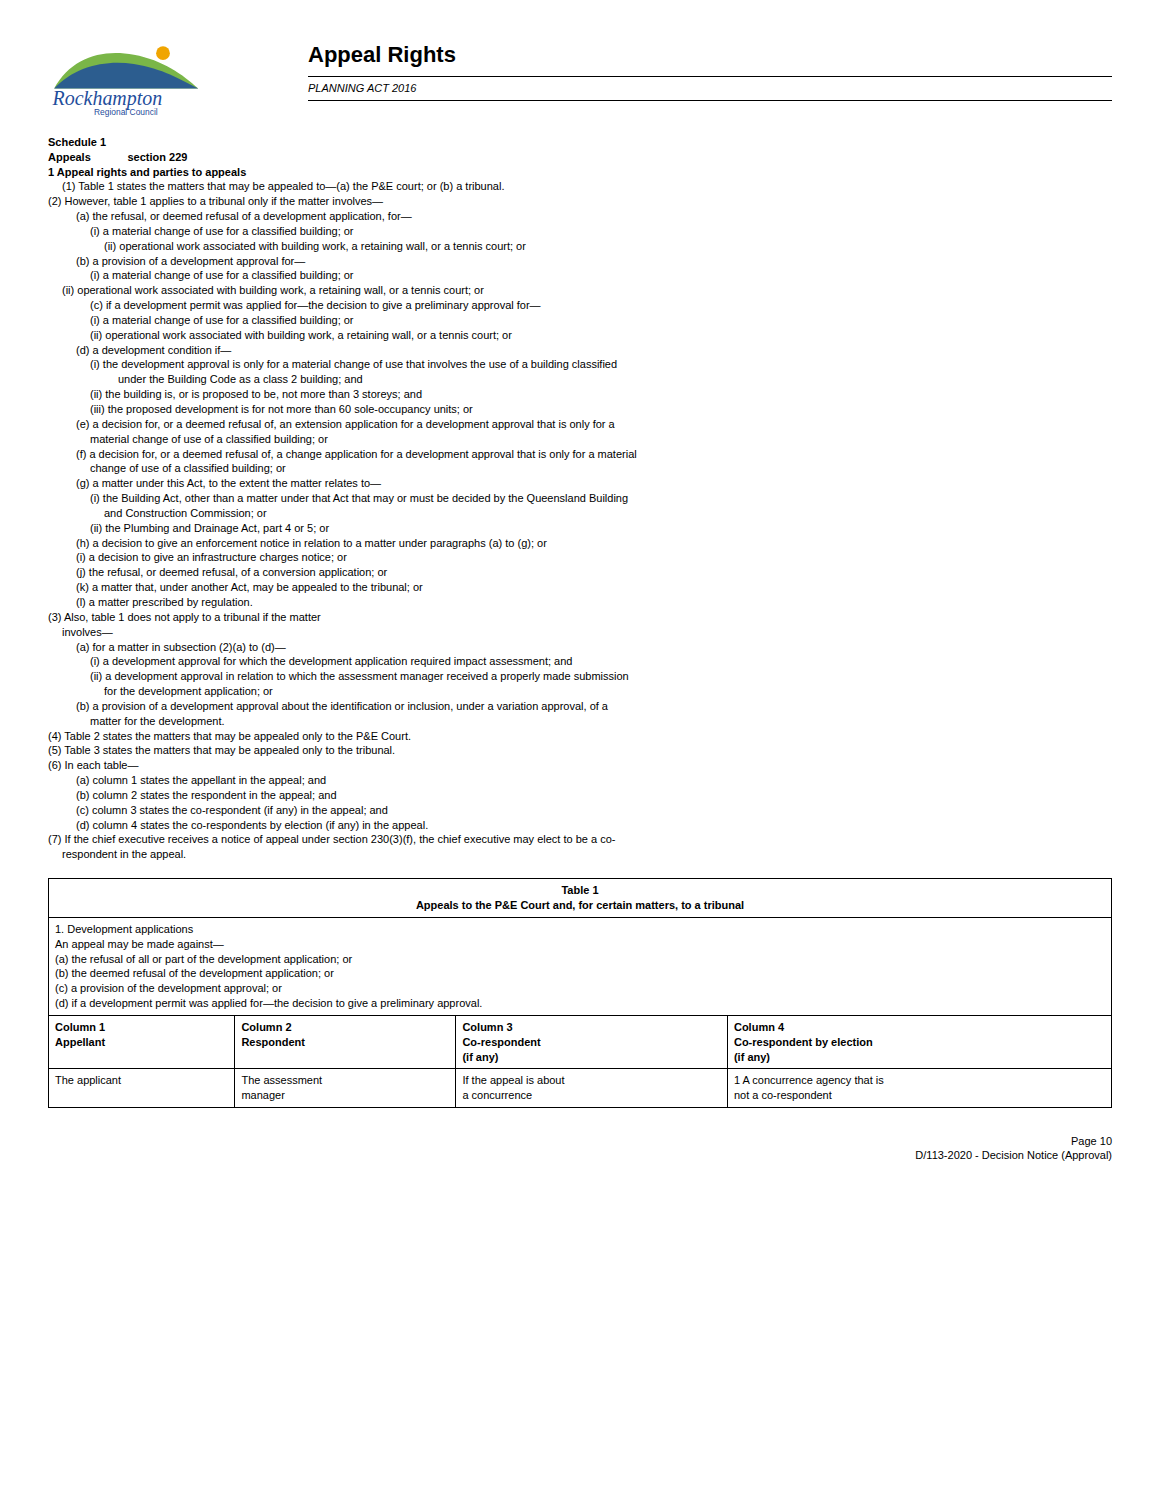Rockhampton Regional Council
Appeal Rights
PLANNING ACT 2016
Schedule 1
Appeals section 229
1 Appeal rights and parties to appeals
(1) Table 1 states the matters that may be appealed to—(a) the P&E court; or (b) a tribunal.
(2) However, table 1 applies to a tribunal only if the matter involves—
(a) the refusal, or deemed refusal of a development application, for—
(i) a material change of use for a classified building; or
(ii) operational work associated with building work, a retaining wall, or a tennis court; or
(b) a provision of a development approval for—
(i) a material change of use for a classified building; or
(ii) operational work associated with building work, a retaining wall, or a tennis court; or
(c) if a development permit was applied for—the decision to give a preliminary approval for—
(i) a material change of use for a classified building; or
(ii) operational work associated with building work, a retaining wall, or a tennis court; or
(d) a development condition if—
(i) the development approval is only for a material change of use that involves the use of a building classified
under the Building Code as a class 2 building; and
(ii) the building is, or is proposed to be, not more than 3 storeys; and
(iii) the proposed development is for not more than 60 sole-occupancy units; or
(e) a decision for, or a deemed refusal of, an extension application for a development approval that is only for a
material change of use of a classified building; or
(f) a decision for, or a deemed refusal of, a change application for a development approval that is only for a material
change of use of a classified building; or
(g) a matter under this Act, to the extent the matter relates to—
(i) the Building Act, other than a matter under that Act that may or must be decided by the Queensland Building
and Construction Commission; or
(ii) the Plumbing and Drainage Act, part 4 or 5; or
(h) a decision to give an enforcement notice in relation to a matter under paragraphs (a) to (g); or
(i) a decision to give an infrastructure charges notice; or
(j) the refusal, or deemed refusal, of a conversion application; or
(k) a matter that, under another Act, may be appealed to the tribunal; or
(l) a matter prescribed by regulation.
(3) Also, table 1 does not apply to a tribunal if the matter
involves—
(a) for a matter in subsection (2)(a) to (d)—
(i) a development approval for which the development application required impact assessment; and
(ii) a development approval in relation to which the assessment manager received a properly made submission
for the development application; or
(b) a provision of a development approval about the identification or inclusion, under a variation approval, of a
matter for the development.
(4) Table 2 states the matters that may be appealed only to the P&E Court.
(5) Table 3 states the matters that may be appealed only to the tribunal.
(6) In each table—
(a) column 1 states the appellant in the appeal; and
(b) column 2 states the respondent in the appeal; and
(c) column 3 states the co-respondent (if any) in the appeal; and
(d) column 4 states the co-respondents by election (if any) in the appeal.
(7) If the chief executive receives a notice of appeal under section 230(3)(f), the chief executive may elect to be a co-
respondent in the appeal.
| Table 1 Appeals to the P&E Court and, for certain matters, to a tribunal |
| 1. Development applications An appeal may be made against— (a) the refusal of all or part of the development application; or (b) the deemed refusal of the development application; or (c) a provision of the development approval; or (d) if a development permit was applied for—the decision to give a preliminary approval. |
| Column 1 Appellant | Column 2 Respondent | Column 3 Co-respondent (if any) | Column 4 Co-respondent by election (if any) |
| The applicant | The assessment manager | If the appeal is about a concurrence | 1 A concurrence agency that is not a co-respondent |
Page 10
D/113-2020 - Decision Notice (Approval)